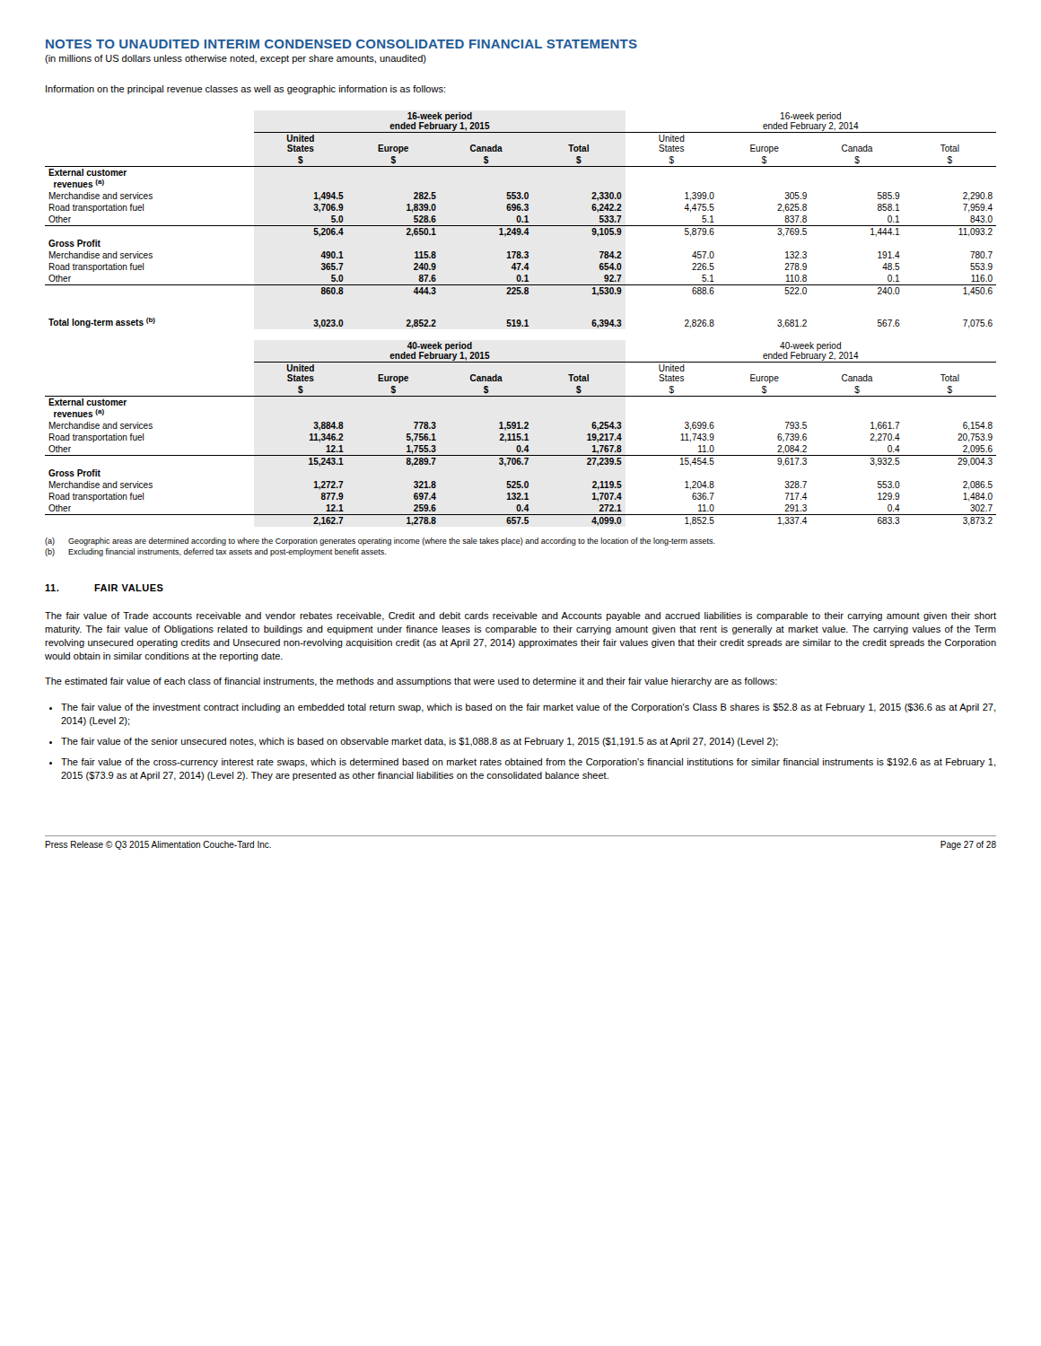NOTES TO UNAUDITED INTERIM CONDENSED CONSOLIDATED FINANCIAL STATEMENTS
(in millions of US dollars unless otherwise noted, except per share amounts, unaudited)
Information on the principal revenue classes as well as geographic information is as follows:
| | 16-week period ended February 1, 2015 | 16-week period ended February 2, 2014 |
| | United States | Europe | Canada | Total | United States | Europe | Canada | Total |
| | $ | $ | $ | $ | $ | $ | $ | $ |
| External customer revenues (a) | | | | | | | | |
| Merchandise and services | 1,494.5 | 282.5 | 553.0 | 2,330.0 | 1,399.0 | 305.9 | 585.9 | 2,290.8 |
| Road transportation fuel | 3,706.9 | 1,839.0 | 696.3 | 6,242.2 | 4,475.5 | 2,625.8 | 858.1 | 7,959.4 |
| Other | 5.0 | 528.6 | 0.1 | 533.7 | 5.1 | 837.8 | 0.1 | 843.0 |
| | 5,206.4 | 2,650.1 | 1,249.4 | 9,105.9 | 5,879.6 | 3,769.5 | 1,444.1 | 11,093.2 |
| Gross Profit | | | | | | | | |
| Merchandise and services | 490.1 | 115.8 | 178.3 | 784.2 | 457.0 | 132.3 | 191.4 | 780.7 |
| Road transportation fuel | 365.7 | 240.9 | 47.4 | 654.0 | 226.5 | 278.9 | 48.5 | 553.9 |
| Other | 5.0 | 87.6 | 0.1 | 92.7 | 5.1 | 110.8 | 0.1 | 116.0 |
| | 860.8 | 444.3 | 225.8 | 1,530.9 | 688.6 | 522.0 | 240.0 | 1,450.6 |
| Total long-term assets (b) | 3,023.0 | 2,852.2 | 519.1 | 6,394.3 | 2,826.8 | 3,681.2 | 567.6 | 7,075.6 |
| | 40-week period ended February 1, 2015 | 40-week period ended February 2, 2014 |
| | United States | Europe | Canada | Total | United States | Europe | Canada | Total |
| | $ | $ | $ | $ | $ | $ | $ | $ |
| External customer revenues (a) | | | | | | | | |
| Merchandise and services | 3,884.8 | 778.3 | 1,591.2 | 6,254.3 | 3,699.6 | 793.5 | 1,661.7 | 6,154.8 |
| Road transportation fuel | 11,346.2 | 5,756.1 | 2,115.1 | 19,217.4 | 11,743.9 | 6,739.6 | 2,270.4 | 20,753.9 |
| Other | 12.1 | 1,755.3 | 0.4 | 1,767.8 | 11.0 | 2,084.2 | 0.4 | 2,095.6 |
| | 15,243.1 | 8,289.7 | 3,706.7 | 27,239.5 | 15,454.5 | 9,617.3 | 3,932.5 | 29,004.3 |
| Gross Profit | | | | | | | | |
| Merchandise and services | 1,272.7 | 321.8 | 525.0 | 2,119.5 | 1,204.8 | 328.7 | 553.0 | 2,086.5 |
| Road transportation fuel | 877.9 | 697.4 | 132.1 | 1,707.4 | 636.7 | 717.4 | 129.9 | 1,484.0 |
| Other | 12.1 | 259.6 | 0.4 | 272.1 | 11.0 | 291.3 | 0.4 | 302.7 |
| | 2,162.7 | 1,278.8 | 657.5 | 4,099.0 | 1,852.5 | 1,337.4 | 683.3 | 3,873.2 |
| (a) | Geographic areas are determined according to where the Corporation generates operating income (where the sale takes place) and according to the location of the long-term assets. |
| (b) | Excluding financial instruments, deferred tax assets and post-employment benefit assets. |
11. FAIR VALUES
The fair value of Trade accounts receivable and vendor rebates receivable, Credit and debit cards receivable and Accounts payable and accrued liabilities is comparable to their carrying amount given their short maturity. The fair value of Obligations related to buildings and equipment under finance leases is comparable to their carrying amount given that rent is generally at market value. The carrying values of the Term revolving unsecured operating credits and Unsecured non-revolving acquisition credit (as at April 27, 2014) approximates their fair values given that their credit spreads are similar to the credit spreads the Corporation would obtain in similar conditions at the reporting date.
The estimated fair value of each class of financial instruments, the methods and assumptions that were used to determine it and their fair value hierarchy are as follows:
The fair value of the investment contract including an embedded total return swap, which is based on the fair market value of the Corporation's Class B shares is $52.8 as at February 1, 2015 ($36.6 as at April 27, 2014) (Level 2);
The fair value of the senior unsecured notes, which is based on observable market data, is $1,088.8 as at February 1, 2015 ($1,191.5 as at April 27, 2014) (Level 2);
The fair value of the cross-currency interest rate swaps, which is determined based on market rates obtained from the Corporation's financial institutions for similar financial instruments is $192.6 as at February 1, 2015 ($73.9 as at April 27, 2014) (Level 2). They are presented as other financial liabilities on the consolidated balance sheet.
Press Release © Q3 2015 Alimentation Couche-Tard Inc.
Page 27 of 28